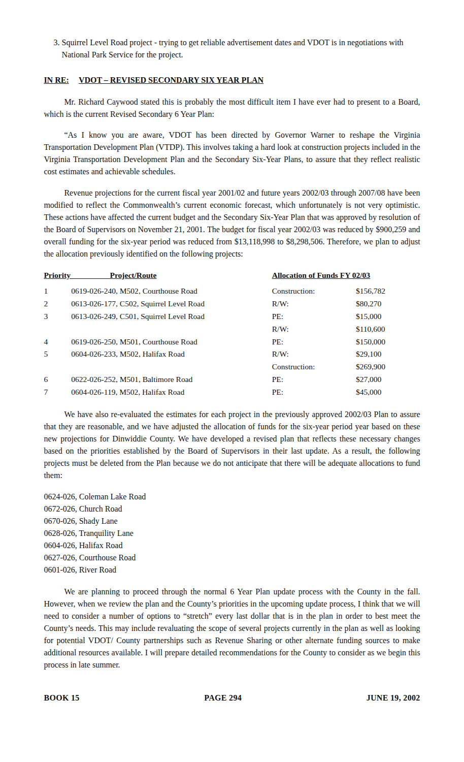Squirrel Level Road project - trying to get reliable advertisement dates and VDOT is in negotiations with National Park Service for the project.
IN RE: VDOT – REVISED SECONDARY SIX YEAR PLAN
Mr. Richard Caywood stated this is probably the most difficult item I have ever had to present to a Board, which is the current Revised Secondary 6 Year Plan:
“As I know you are aware, VDOT has been directed by Governor Warner to reshape the Virginia Transportation Development Plan (VTDP). This involves taking a hard look at construction projects included in the Virginia Transportation Development Plan and the Secondary Six-Year Plans, to assure that they reflect realistic cost estimates and achievable schedules.
Revenue projections for the current fiscal year 2001/02 and future years 2002/03 through 2007/08 have been modified to reflect the Commonwealth’s current economic forecast, which unfortunately is not very optimistic. These actions have affected the current budget and the Secondary Six-Year Plan that was approved by resolution of the Board of Supervisors on November 21, 2001. The budget for fiscal year 2002/03 was reduced by $900,259 and overall funding for the six-year period was reduced from $13,118,998 to $8,298,506. Therefore, we plan to adjust the allocation previously identified on the following projects:
| Priority Project/Route | Allocation of Funds FY 02/03 |
| --- | --- |
| 1 | 0619-026-240, M502, Courthouse Road | Construction: | $156,782 |
| 2 | 0613-026-177, C502, Squirrel Level Road | R/W: | $80,270 |
| 3 | 0613-026-249, C501, Squirrel Level Road | PE: | $15,000 |
| | | R/W: | $110,600 |
| 4 | 0619-026-250, M501, Courthouse Road | PE: | $150,000 |
| 5 | 0604-026-233, M502, Halifax Road | R/W: | $29,100 |
| | | Construction: | $269,900 |
| 6 | 0622-026-252, M501, Baltimore Road | PE: | $27,000 |
| 7 | 0604-026-119, M502, Halifax Road | PE: | $45,000 |
We have also re-evaluated the estimates for each project in the previously approved 2002/03 Plan to assure that they are reasonable, and we have adjusted the allocation of funds for the six-year period year based on these new projections for Dinwiddie County. We have developed a revised plan that reflects these necessary changes based on the priorities established by the Board of Supervisors in their last update. As a result, the following projects must be deleted from the Plan because we do not anticipate that there will be adequate allocations to fund them:
0624-026, Coleman Lake Road
0672-026, Church Road
0670-026, Shady Lane
0628-026, Tranquility Lane
0604-026, Halifax Road
0627-026, Courthouse Road
0601-026, River Road
We are planning to proceed through the normal 6 Year Plan update process with the County in the fall. However, when we review the plan and the County’s priorities in the upcoming update process, I think that we will need to consider a number of options to “stretch” every last dollar that is in the plan in order to best meet the County’s needs. This may include revaluating the scope of several projects currently in the plan as well as looking for potential VDOT/ County partnerships such as Revenue Sharing or other alternate funding sources to make additional resources available. I will prepare detailed recommendations for the County to consider as we begin this process in late summer.
BOOK 15 PAGE 294 JUNE 19, 2002